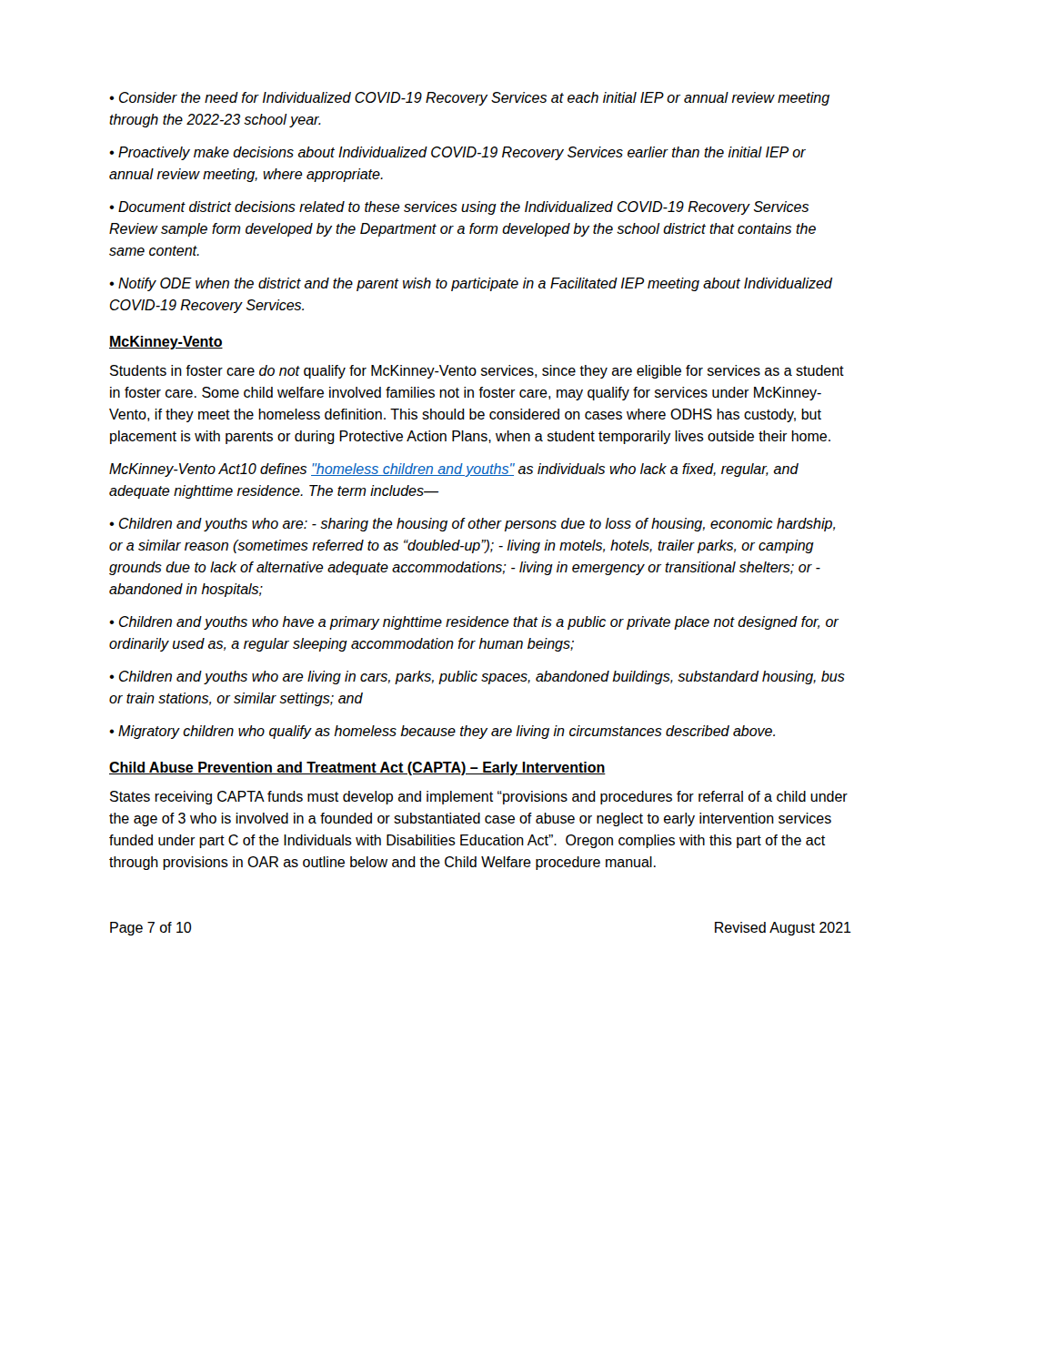Consider the need for Individualized COVID-19 Recovery Services at each initial IEP or annual review meeting through the 2022-23 school year.
Proactively make decisions about Individualized COVID-19 Recovery Services earlier than the initial IEP or annual review meeting, where appropriate.
Document district decisions related to these services using the Individualized COVID-19 Recovery Services Review sample form developed by the Department or a form developed by the school district that contains the same content.
Notify ODE when the district and the parent wish to participate in a Facilitated IEP meeting about Individualized COVID-19 Recovery Services.
McKinney-Vento
Students in foster care do not qualify for McKinney-Vento services, since they are eligible for services as a student in foster care. Some child welfare involved families not in foster care, may qualify for services under McKinney-Vento, if they meet the homeless definition. This should be considered on cases where ODHS has custody, but placement is with parents or during Protective Action Plans, when a student temporarily lives outside their home.
McKinney-Vento Act10 defines "homeless children and youths" as individuals who lack a fixed, regular, and adequate nighttime residence. The term includes—
• Children and youths who are: - sharing the housing of other persons due to loss of housing, economic hardship, or a similar reason (sometimes referred to as “doubled-up”); - living in motels, hotels, trailer parks, or camping grounds due to lack of alternative adequate accommodations; - living in emergency or transitional shelters; or - abandoned in hospitals;
• Children and youths who have a primary nighttime residence that is a public or private place not designed for, or ordinarily used as, a regular sleeping accommodation for human beings;
• Children and youths who are living in cars, parks, public spaces, abandoned buildings, substandard housing, bus or train stations, or similar settings; and
• Migratory children who qualify as homeless because they are living in circumstances described above.
Child Abuse Prevention and Treatment Act (CAPTA) – Early Intervention
States receiving CAPTA funds must develop and implement “provisions and procedures for referral of a child under the age of 3 who is involved in a founded or substantiated case of abuse or neglect to early intervention services funded under part C of the Individuals with Disabilities Education Act”. Oregon complies with this part of the act through provisions in OAR as outline below and the Child Welfare procedure manual.
Page 7 of 10 Revised August 2021